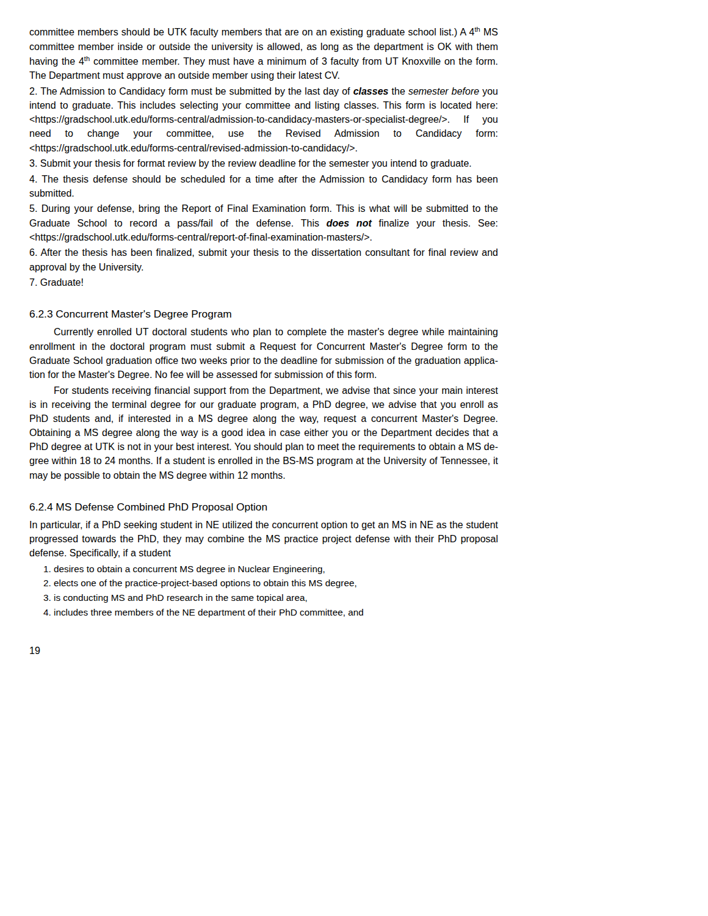committee members should be UTK faculty members that are on an existing graduate school list.) A 4th MS committee member inside or outside the university is allowed, as long as the department is OK with them having the 4th committee member. They must have a minimum of 3 faculty from UT Knoxville on the form. The Department must approve an outside member using their latest CV.
2. The Admission to Candidacy form must be submitted by the last day of classes the semester before you intend to graduate. This includes selecting your committee and listing classes. This form is located here: <https://gradschool.utk.edu/forms-central/admission-to-candidacy-masters-or-specialist-degree/>. If you need to change your committee, use the Revised Admission to Candidacy form: <https://gradschool.utk.edu/forms-central/revised-admission-to-candidacy/>.
3. Submit your thesis for format review by the review deadline for the semester you intend to graduate.
4. The thesis defense should be scheduled for a time after the Admission to Candidacy form has been submitted.
5. During your defense, bring the Report of Final Examination form. This is what will be submitted to the Graduate School to record a pass/fail of the defense. This does not finalize your thesis. See: <https://gradschool.utk.edu/forms-central/report-of-final-examination-masters/>.
6. After the thesis has been finalized, submit your thesis to the dissertation consultant for final review and approval by the University.
7. Graduate!
6.2.3 Concurrent Master's Degree Program
Currently enrolled UT doctoral students who plan to complete the master's degree while maintaining enrollment in the doctoral program must submit a Request for Concurrent Master's Degree form to the Graduate School graduation office two weeks prior to the deadline for submission of the graduation application for the Master's Degree. No fee will be assessed for submission of this form.
For students receiving financial support from the Department, we advise that since your main interest is in receiving the terminal degree for our graduate program, a PhD degree, we advise that you enroll as PhD students and, if interested in a MS degree along the way, request a concurrent Master's Degree. Obtaining a MS degree along the way is a good idea in case either you or the Department decides that a PhD degree at UTK is not in your best interest. You should plan to meet the requirements to obtain a MS degree within 18 to 24 months. If a student is enrolled in the BS-MS program at the University of Tennessee, it may be possible to obtain the MS degree within 12 months.
6.2.4 MS Defense Combined PhD Proposal Option
In particular, if a PhD seeking student in NE utilized the concurrent option to get an MS in NE as the student progressed towards the PhD, they may combine the MS practice project defense with their PhD proposal defense. Specifically, if a student
desires to obtain a concurrent MS degree in Nuclear Engineering,
elects one of the practice-project-based options to obtain this MS degree,
is conducting MS and PhD research in the same topical area,
includes three members of the NE department of their PhD committee, and
19